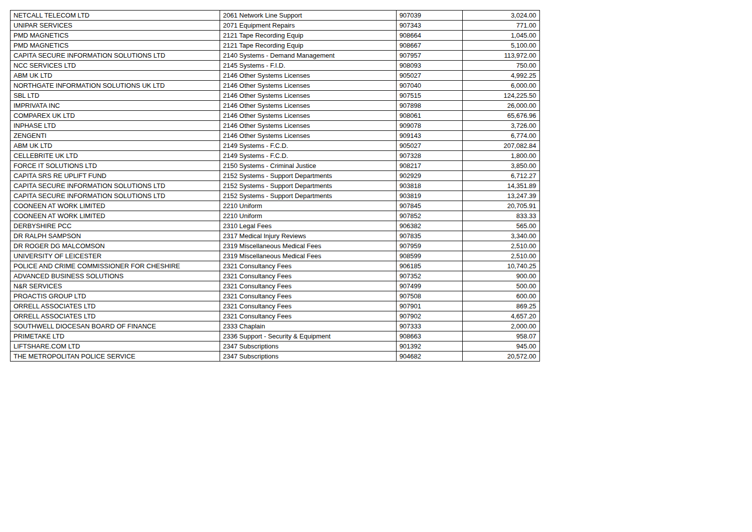| NETCALL TELECOM LTD | 2061 Network Line Support | 907039 | 3,024.00 | |
| UNIPAR SERVICES | 2071 Equipment Repairs | 907343 | 771.00 | |
| PMD MAGNETICS | 2121 Tape Recording Equip | 908664 | 1,045.00 | |
| PMD MAGNETICS | 2121 Tape Recording Equip | 908667 | 5,100.00 | |
| CAPITA SECURE INFORMATION SOLUTIONS LTD | 2140 Systems - Demand Management | 907957 | 113,972.00 | |
| NCC SERVICES LTD | 2145 Systems - F.I.D. | 908093 | 750.00 | |
| ABM UK LTD | 2146 Other Systems Licenses | 905027 | 4,992.25 | |
| NORTHGATE INFORMATION SOLUTIONS UK LTD | 2146 Other Systems Licenses | 907040 | 6,000.00 | |
| SBL LTD | 2146 Other Systems Licenses | 907515 | 124,225.50 | |
| IMPRIVATA INC | 2146 Other Systems Licenses | 907898 | 26,000.00 | |
| COMPAREX UK LTD | 2146 Other Systems Licenses | 908061 | 65,676.96 | |
| INPHASE LTD | 2146 Other Systems Licenses | 909078 | 3,726.00 | |
| ZENGENTI | 2146 Other Systems Licenses | 909143 | 6,774.00 | |
| ABM UK LTD | 2149 Systems - F.C.D. | 905027 | 207,082.84 | |
| CELLEBRITE UK LTD | 2149 Systems - F.C.D. | 907328 | 1,800.00 | |
| FORCE IT SOLUTIONS LTD | 2150 Systems - Criminal Justice | 908217 | 3,850.00 | |
| CAPITA SRS RE UPLIFT FUND | 2152 Systems - Support Departments | 902929 | 6,712.27 | |
| CAPITA SECURE INFORMATION SOLUTIONS LTD | 2152 Systems - Support Departments | 903818 | 14,351.89 | |
| CAPITA SECURE INFORMATION SOLUTIONS LTD | 2152 Systems - Support Departments | 903819 | 13,247.39 | |
| COONEEN AT WORK LIMITED | 2210 Uniform | 907845 | 20,705.91 | |
| COONEEN AT WORK LIMITED | 2210 Uniform | 907852 | 833.33 | |
| DERBYSHIRE PCC | 2310 Legal Fees | 906382 | 565.00 | |
| DR RALPH SAMPSON | 2317 Medical Injury Reviews | 907835 | 3,340.00 | |
| DR ROGER DG MALCOMSON | 2319 Miscellaneous Medical Fees | 907959 | 2,510.00 | |
| UNIVERSITY OF LEICESTER | 2319 Miscellaneous Medical Fees | 908599 | 2,510.00 | |
| POLICE AND CRIME COMMISSIONER FOR CHESHIRE | 2321 Consultancy Fees | 906185 | 10,740.25 | |
| ADVANCED BUSINESS SOLUTIONS | 2321 Consultancy Fees | 907352 | 900.00 | |
| N&R SERVICES | 2321 Consultancy Fees | 907499 | 500.00 | |
| PROACTIS GROUP LTD | 2321 Consultancy Fees | 907508 | 600.00 | |
| ORRELL ASSOCIATES LTD | 2321 Consultancy Fees | 907901 | 869.25 | |
| ORRELL ASSOCIATES LTD | 2321 Consultancy Fees | 907902 | 4,657.20 | |
| SOUTHWELL DIOCESAN BOARD OF FINANCE | 2333 Chaplain | 907333 | 2,000.00 | |
| PRIMETAKE LTD | 2336 Support - Security & Equipment | 908663 | 958.07 | |
| LIFTSHARE.COM LTD | 2347 Subscriptions | 901392 | 945.00 | |
| THE METROPOLITAN POLICE SERVICE | 2347 Subscriptions | 904682 | 20,572.00 | |